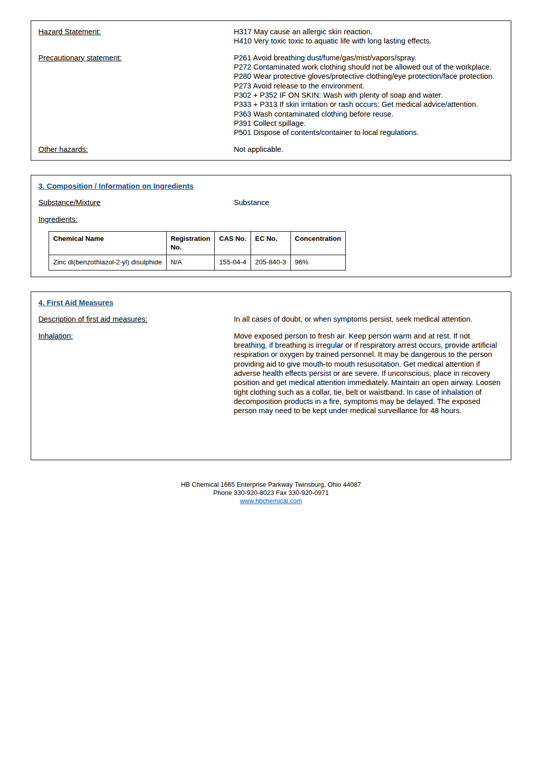Hazard Statement:
H317 May cause an allergic skin reaction.
H410 Very toxic toxic to aquatic life with long lasting effects.
Precautionary statement:
P261 Avoid breathing dust/fume/gas/mist/vapors/spray.
P272 Contaminated work clothing should not be allowed out of the workplace.
P280 Wear protective gloves/protective clothing/eye protection/face protection.
P273 Avoid release to the environment.
P302 + P352 IF ON SKIN: Wash with plenty of soap and water.
P333 + P313 If skin irritation or rash occurs: Get medical advice/attention.
P363 Wash contaminated clothing before reuse.
P391 Collect spillage.
P501 Dispose of contents/container to local regulations.
Other hazards:
Not applicable.
3. Composition / Information on Ingredients
Substance/Mixture
Substance
Ingredients:
| Chemical Name | Registration No. | CAS No. | EC No. | Concentration |
| --- | --- | --- | --- | --- |
| Zinc di(benzothiazol-2-yl) disulphide | N/A | 155-04-4 | 205-840-3 | 96% |
4. First Aid Measures
Description of first aid measures:
In all cases of doubt, or when symptoms persist, seek medical attention.
Inhalation:
Move exposed person to fresh air. Keep person warm and at rest. If not breathing, if breathing is irregular or if respiratory arrest occurs, provide artificial respiration or oxygen by trained personnel. It may be dangerous to the person providing aid to give mouth-to mouth resuscitation. Get medical attention if adverse health effects persist or are severe. If unconscious, place in recovery position and get medical attention immediately. Maintain an open airway. Loosen tight clothing such as a collar, tie, belt or waistband. In case of inhalation of decomposition products in a fire, symptoms may be delayed. The exposed person may need to be kept under medical surveillance for 48 hours.
HB Chemical 1665 Enterprise Parkway Twinsburg, Ohio 44087
Phone 330-920-8023 Fax 330-920-0971
www.hbchemical.com